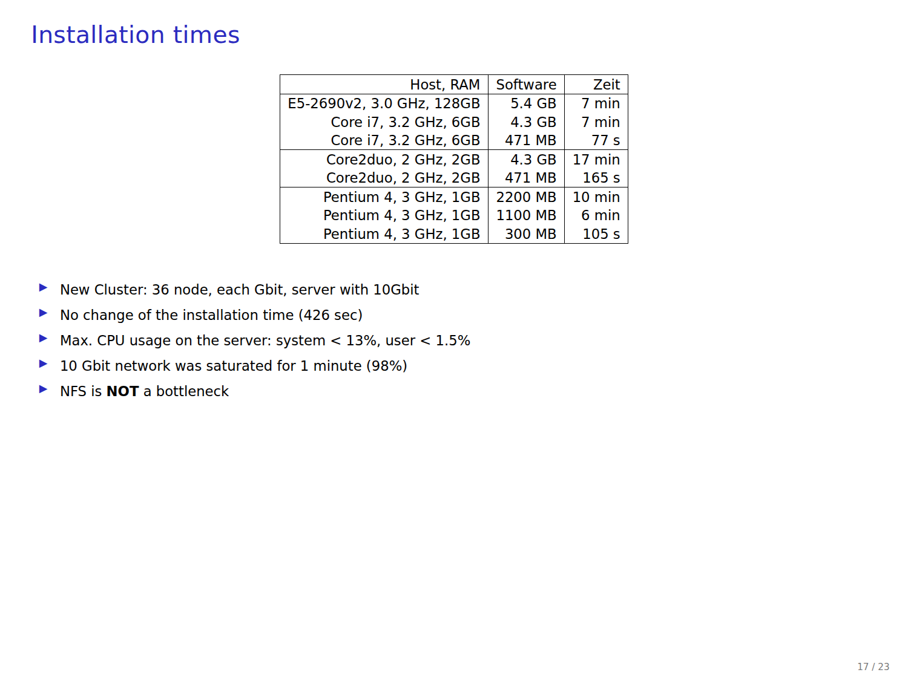Installation times
| Host, RAM | Software | Zeit |
| --- | --- | --- |
| E5-2690v2, 3.0 GHz, 128GB | 5.4 GB | 7 min |
| Core i7, 3.2 GHz, 6GB | 4.3 GB | 7 min |
| Core i7, 3.2 GHz, 6GB | 471 MB | 77 s |
| Core2duo, 2 GHz, 2GB | 4.3 GB | 17 min |
| Core2duo, 2 GHz, 2GB | 471 MB | 165 s |
| Pentium 4, 3 GHz, 1GB | 2200 MB | 10 min |
| Pentium 4, 3 GHz, 1GB | 1100 MB | 6 min |
| Pentium 4, 3 GHz, 1GB | 300 MB | 105 s |
New Cluster: 36 node, each Gbit, server with 10Gbit
No change of the installation time (426 sec)
Max. CPU usage on the server: system < 13%, user < 1.5%
10 Gbit network was saturated for 1 minute (98%)
NFS is NOT a bottleneck
17 / 23